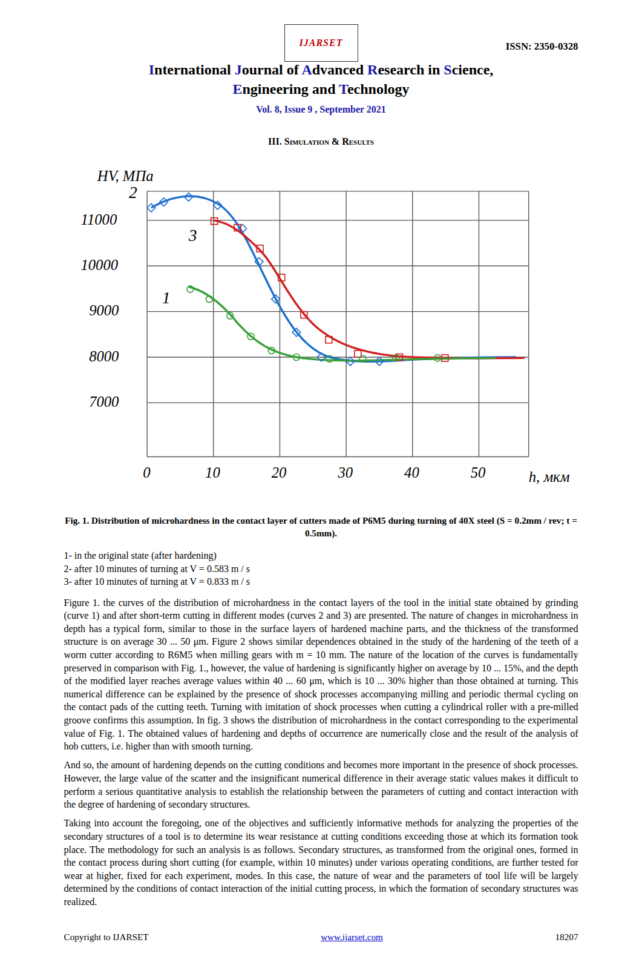IJARSET
ISSN: 2350-0328
International Journal of Advanced Research in Science,
Engineering and Technology
Vol. 8, Issue 9 , September 2021
III. Simulation & Results
HV, МПа h, мкм 11000 10000 9000 8000 7000 0 10 20 30 40 50 2 3 1
Fig. 1. Distribution of microhardness in the contact layer of cutters made of P6M5 during turning of 40X steel (S = 0.2mm / rev; t = 0.5mm).
1- in the original state (after hardening)
2- after 10 minutes of turning at V = 0.583 m / s
3- after 10 minutes of turning at V = 0.833 m / s
Figure 1. the curves of the distribution of microhardness in the contact layers of the tool in the initial state obtained by grinding (curve 1) and after short-term cutting in different modes (curves 2 and 3) are presented. The nature of changes in microhardness in depth has a typical form, similar to those in the surface layers of hardened machine parts, and the thickness of the transformed structure is on average 30 ... 50 μm. Figure 2 shows similar dependences obtained in the study of the hardening of the teeth of a worm cutter according to R6M5 when milling gears with m = 10 mm. The nature of the location of the curves is fundamentally preserved in comparison with Fig. 1., however, the value of hardening is significantly higher on average by 10 ... 15%, and the depth of the modified layer reaches average values within 40 ... 60 μm, which is 10 ... 30% higher than those obtained at turning. This numerical difference can be explained by the presence of shock processes accompanying milling and periodic thermal cycling on the contact pads of the cutting teeth. Turning with imitation of shock processes when cutting a cylindrical roller with a pre-milled groove confirms this assumption. In fig. 3 shows the distribution of microhardness in the contact corresponding to the experimental value of Fig. 1. The obtained values of hardening and depths of occurrence are numerically close and the result of the analysis of hob cutters, i.e. higher than with smooth turning.
And so, the amount of hardening depends on the cutting conditions and becomes more important in the presence of shock processes. However, the large value of the scatter and the insignificant numerical difference in their average static values makes it difficult to perform a serious quantitative analysis to establish the relationship between the parameters of cutting and contact interaction with the degree of hardening of secondary structures.
Taking into account the foregoing, one of the objectives and sufficiently informative methods for analyzing the properties of the secondary structures of a tool is to determine its wear resistance at cutting conditions exceeding those at which its formation took place. The methodology for such an analysis is as follows. Secondary structures, as transformed from the original ones, formed in the contact process during short cutting (for example, within 10 minutes) under various operating conditions, are further tested for wear at higher, fixed for each experiment, modes. In this case, the nature of wear and the parameters of tool life will be largely determined by the conditions of contact interaction of the initial cutting process, in which the formation of secondary structures was realized.
Copyright to IJARSET www.ijarset.com 18207